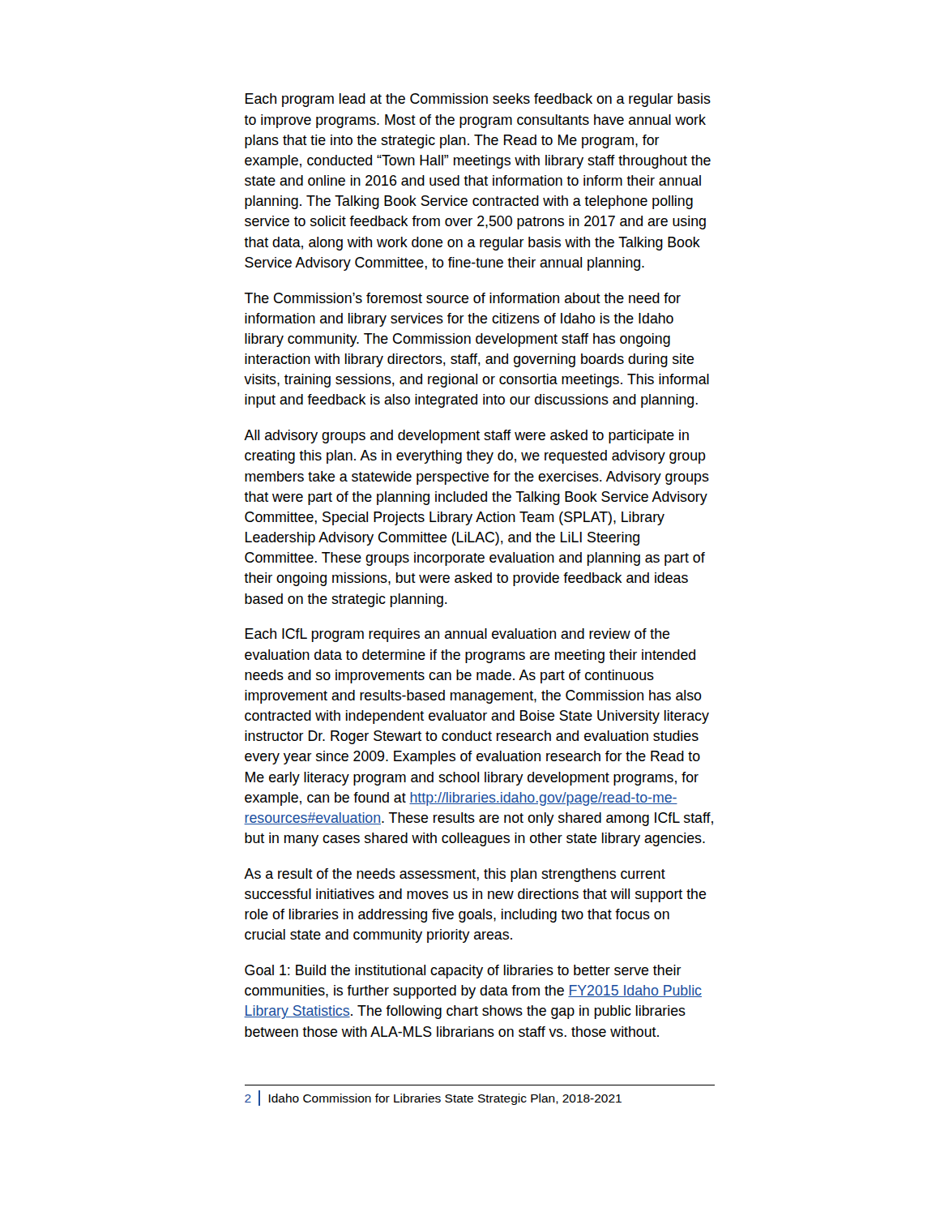Each program lead at the Commission seeks feedback on a regular basis to improve programs. Most of the program consultants have annual work plans that tie into the strategic plan. The Read to Me program, for example, conducted “Town Hall” meetings with library staff throughout the state and online in 2016 and used that information to inform their annual planning. The Talking Book Service contracted with a telephone polling service to solicit feedback from over 2,500 patrons in 2017 and are using that data, along with work done on a regular basis with the Talking Book Service Advisory Committee, to fine-tune their annual planning.
The Commission’s foremost source of information about the need for information and library services for the citizens of Idaho is the Idaho library community. The Commission development staff has ongoing interaction with library directors, staff, and governing boards during site visits, training sessions, and regional or consortia meetings. This informal input and feedback is also integrated into our discussions and planning.
All advisory groups and development staff were asked to participate in creating this plan. As in everything they do, we requested advisory group members take a statewide perspective for the exercises. Advisory groups that were part of the planning included the Talking Book Service Advisory Committee, Special Projects Library Action Team (SPLAT), Library Leadership Advisory Committee (LiLAC), and the LiLI Steering Committee. These groups incorporate evaluation and planning as part of their ongoing missions, but were asked to provide feedback and ideas based on the strategic planning.
Each ICfL program requires an annual evaluation and review of the evaluation data to determine if the programs are meeting their intended needs and so improvements can be made. As part of continuous improvement and results-based management, the Commission has also contracted with independent evaluator and Boise State University literacy instructor Dr. Roger Stewart to conduct research and evaluation studies every year since 2009. Examples of evaluation research for the Read to Me early literacy program and school library development programs, for example, can be found at http://libraries.idaho.gov/page/read-to-me-resources#evaluation. These results are not only shared among ICfL staff, but in many cases shared with colleagues in other state library agencies.
As a result of the needs assessment, this plan strengthens current successful initiatives and moves us in new directions that will support the role of libraries in addressing five goals, including two that focus on crucial state and community priority areas.
Goal 1: Build the institutional capacity of libraries to better serve their communities, is further supported by data from the FY2015 Idaho Public Library Statistics. The following chart shows the gap in public libraries between those with ALA-MLS librarians on staff vs. those without.
2 Idaho Commission for Libraries State Strategic Plan, 2018-2021